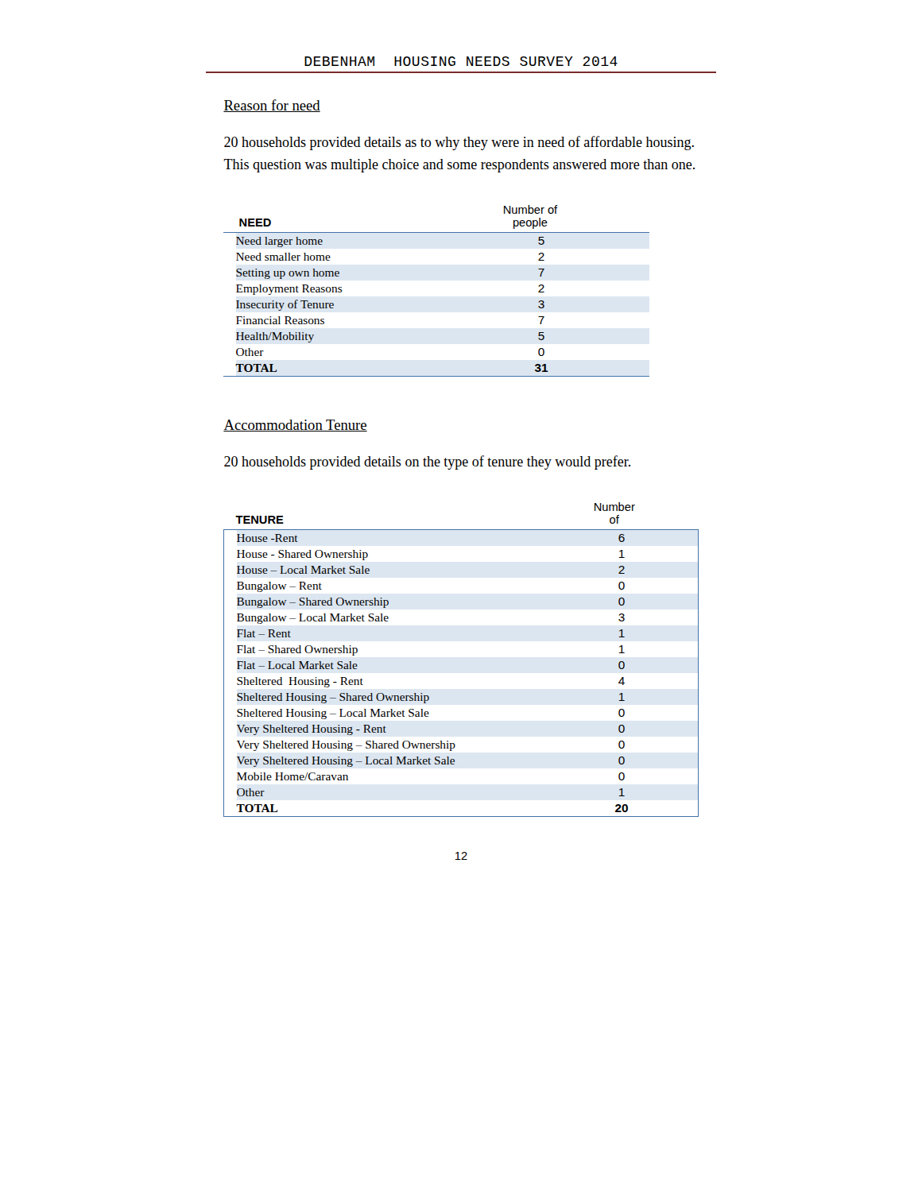DEBENHAM HOUSING NEEDS SURVEY 2014
Reason for need
20 households provided details as to why they were in need of affordable housing. This question was multiple choice and some respondents answered more than one.
| NEED | Number of people |
| --- | --- |
| Need larger home | 5 |
| Need smaller home | 2 |
| Setting up own home | 7 |
| Employment Reasons | 2 |
| Insecurity of Tenure | 3 |
| Financial Reasons | 7 |
| Health/Mobility | 5 |
| Other | 0 |
| TOTAL | 31 |
Accommodation Tenure
20 households provided details on the type of tenure they would prefer.
| TENURE | Number of |
| --- | --- |
| House -Rent | 6 |
| House - Shared Ownership | 1 |
| House – Local Market Sale | 2 |
| Bungalow – Rent | 0 |
| Bungalow – Shared Ownership | 0 |
| Bungalow – Local Market Sale | 3 |
| Flat – Rent | 1 |
| Flat – Shared Ownership | 1 |
| Flat – Local Market Sale | 0 |
| Sheltered Housing - Rent | 4 |
| Sheltered Housing – Shared Ownership | 1 |
| Sheltered Housing – Local Market Sale | 0 |
| Very Sheltered Housing - Rent | 0 |
| Very Sheltered Housing – Shared Ownership | 0 |
| Very Sheltered Housing – Local Market Sale | 0 |
| Mobile Home/Caravan | 0 |
| Other | 1 |
| TOTAL | 20 |
12